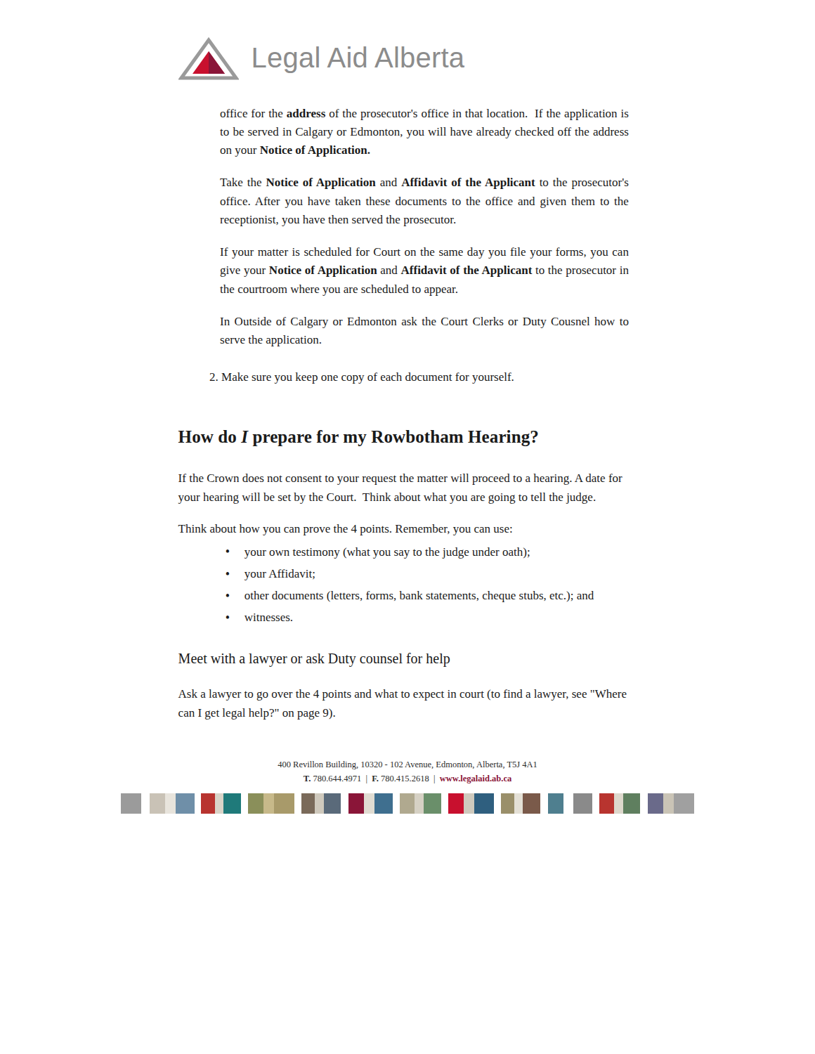Legal Aid Alberta
office for the address of the prosecutor's office in that location. If the application is to be served in Calgary or Edmonton, you will have already checked off the address on your Notice of Application.
Take the Notice of Application and Affidavit of the Applicant to the prosecutor's office. After you have taken these documents to the office and given them to the receptionist, you have then served the prosecutor.
If your matter is scheduled for Court on the same day you file your forms, you can give your Notice of Application and Affidavit of the Applicant to the prosecutor in the courtroom where you are scheduled to appear.
In Outside of Calgary or Edmonton ask the Court Clerks or Duty Cousnel how to serve the application.
Make sure you keep one copy of each document for yourself.
How do I prepare for my Rowbotham Hearing?
If the Crown does not consent to your request the matter will proceed to a hearing. A date for your hearing will be set by the Court. Think about what you are going to tell the judge.
Think about how you can prove the 4 points. Remember, you can use:
your own testimony (what you say to the judge under oath);
your Affidavit;
other documents (letters, forms, bank statements, cheque stubs, etc.); and
witnesses.
Meet with a lawyer or ask Duty counsel for help
Ask a lawyer to go over the 4 points and what to expect in court (to find a lawyer, see "Where can I get legal help?" on page 9).
400 Revillon Building, 10320 - 102 Avenue, Edmonton, Alberta, T5J 4A1
T. 780.644.4971 | F. 780.415.2618 | www.legalaid.ab.ca